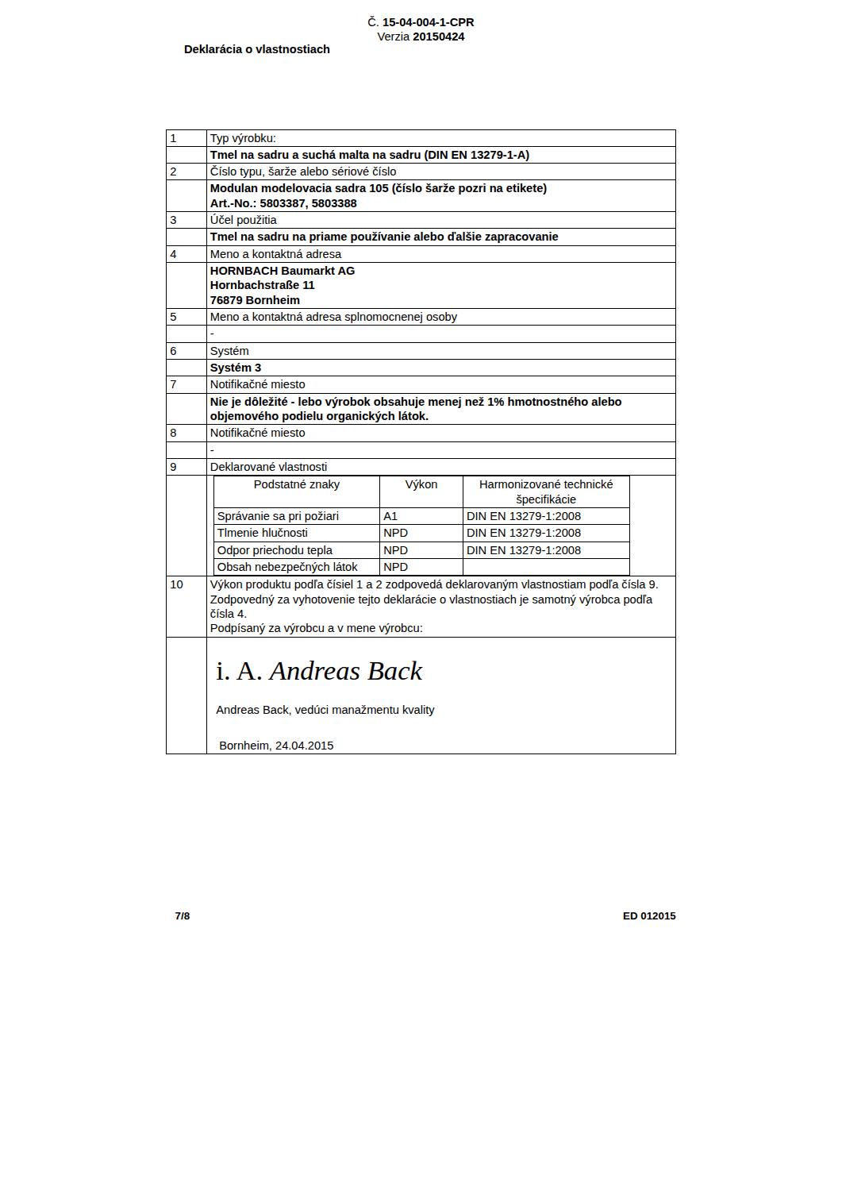Deklarácia o vlastnostiach
Č. 15-04-004-1-CPR
Verzia 20150424
| 1 | Typ výrobku: |
| | Tmel na sadru a suchá malta na sadru (DIN EN 13279-1-A) |
| 2 | Číslo typu, šarže alebo sériové číslo |
| | Modulan modelovacia sadra 105 (číslo šarže pozri na etikete) Art.-No.: 5803387, 5803388 |
| 3 | Účel použitia |
| | Tmel na sadru na priame používanie alebo ďalšie zapracovanie |
| 4 | Meno a kontaktná adresa |
| | HORNBACH Baumarkt AG Hornbachstraße 11 76879 Bornheim |
| 5 | Meno a kontaktná adresa splnomocnenej osoby |
| | - |
| 6 | Systém |
| | Systém 3 |
| 7 | Notifikačné miesto |
| | Nie je dôležité - lebo výrobok obsahuje menej než 1% hmotnostného alebo objemového podielu organických látok. |
| 8 | Notifikačné miesto |
| | - |
| 9 | Deklarované vlastnosti |
| | / / Podstatné znaky / Výkon / Harmonizované technické špecifikácie / / / / Správanie sa pri požiari / A1 / DIN EN 13279-1:2008 / / / / Tlmenie hlučnosti / NPD / DIN EN 13279-1:2008 / / / / Odpor priechodu tepla / NPD / DIN EN 13279-1:2008 / / / / Obsah nebezpečných látok / NPD / / / |
| 10 | Výkon produktu podľa čísiel 1 a 2 zodpovedá deklarovaným vlastnostiam podľa čísla 9. Zodpovedný za vyhotovenie tejto deklarácie o vlastnostiach je samotný výrobca podľa čísla 4. Podpísaný za výrobcu a v mene výrobcu: |
| | i. A. Andreas Back Andreas Back, vedúci manažmentu kvality Bornheim, 24.04.2015 |
7/8 ED 012015